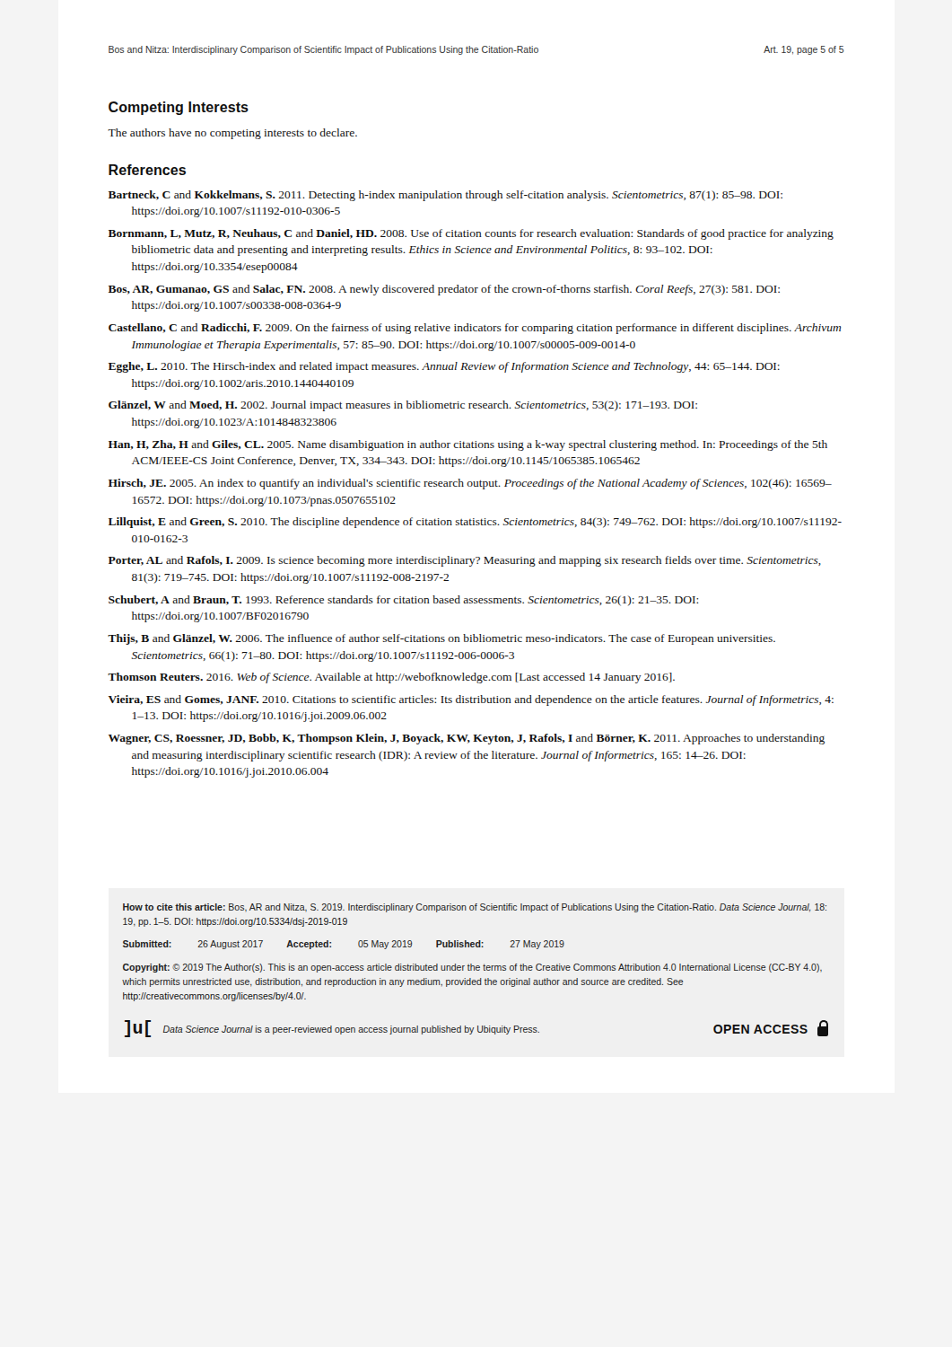Bos and Nitza: Interdisciplinary Comparison of Scientific Impact of Publications Using the Citation-Ratio
Art. 19, page 5 of 5
Competing Interests
The authors have no competing interests to declare.
References
Bartneck, C and Kokkelmans, S. 2011. Detecting h-index manipulation through self-citation analysis. Scientometrics, 87(1): 85–98. DOI: https://doi.org/10.1007/s11192-010-0306-5
Bornmann, L, Mutz, R, Neuhaus, C and Daniel, HD. 2008. Use of citation counts for research evaluation: Standards of good practice for analyzing bibliometric data and presenting and interpreting results. Ethics in Science and Environmental Politics, 8: 93–102. DOI: https://doi.org/10.3354/esep00084
Bos, AR, Gumanao, GS and Salac, FN. 2008. A newly discovered predator of the crown-of-thorns starfish. Coral Reefs, 27(3): 581. DOI: https://doi.org/10.1007/s00338-008-0364-9
Castellano, C and Radicchi, F. 2009. On the fairness of using relative indicators for comparing citation performance in different disciplines. Archivum Immunologiae et Therapia Experimentalis, 57: 85–90. DOI: https://doi.org/10.1007/s00005-009-0014-0
Egghe, L. 2010. The Hirsch-index and related impact measures. Annual Review of Information Science and Technology, 44: 65–144. DOI: https://doi.org/10.1002/aris.2010.1440440109
Glänzel, W and Moed, H. 2002. Journal impact measures in bibliometric research. Scientometrics, 53(2): 171–193. DOI: https://doi.org/10.1023/A:1014848323806
Han, H, Zha, H and Giles, CL. 2005. Name disambiguation in author citations using a k-way spectral clustering method. In: Proceedings of the 5th ACM/IEEE-CS Joint Conference, Denver, TX, 334–343. DOI: https://doi.org/10.1145/1065385.1065462
Hirsch, JE. 2005. An index to quantify an individual's scientific research output. Proceedings of the National Academy of Sciences, 102(46): 16569–16572. DOI: https://doi.org/10.1073/pnas.0507655102
Lillquist, E and Green, S. 2010. The discipline dependence of citation statistics. Scientometrics, 84(3): 749–762. DOI: https://doi.org/10.1007/s11192-010-0162-3
Porter, AL and Rafols, I. 2009. Is science becoming more interdisciplinary? Measuring and mapping six research fields over time. Scientometrics, 81(3): 719–745. DOI: https://doi.org/10.1007/s11192-008-2197-2
Schubert, A and Braun, T. 1993. Reference standards for citation based assessments. Scientometrics, 26(1): 21–35. DOI: https://doi.org/10.1007/BF02016790
Thijs, B and Glänzel, W. 2006. The influence of author self-citations on bibliometric meso-indicators. The case of European universities. Scientometrics, 66(1): 71–80. DOI: https://doi.org/10.1007/s11192-006-0006-3
Thomson Reuters. 2016. Web of Science. Available at http://webofknowledge.com [Last accessed 14 January 2016].
Vieira, ES and Gomes, JANF. 2010. Citations to scientific articles: Its distribution and dependence on the article features. Journal of Informetrics, 4: 1–13. DOI: https://doi.org/10.1016/j.joi.2009.06.002
Wagner, CS, Roessner, JD, Bobb, K, Thompson Klein, J, Boyack, KW, Keyton, J, Rafols, I and Börner, K. 2011. Approaches to understanding and measuring interdisciplinary scientific research (IDR): A review of the literature. Journal of Informetrics, 165: 14–26. DOI: https://doi.org/10.1016/j.joi.2010.06.004
How to cite this article: Bos, AR and Nitza, S. 2019. Interdisciplinary Comparison of Scientific Impact of Publications Using the Citation-Ratio. Data Science Journal, 18: 19, pp. 1–5. DOI: https://doi.org/10.5334/dsj-2019-019
Submitted: 26 August 2017 Accepted: 05 May 2019 Published: 27 May 2019
Copyright: © 2019 The Author(s). This is an open-access article distributed under the terms of the Creative Commons Attribution 4.0 International License (CC-BY 4.0), which permits unrestricted use, distribution, and reproduction in any medium, provided the original author and source are credited. See http://creativecommons.org/licenses/by/4.0/.
]u[ Data Science Journal is a peer-reviewed open access journal published by Ubiquity Press.
OPEN ACCESS